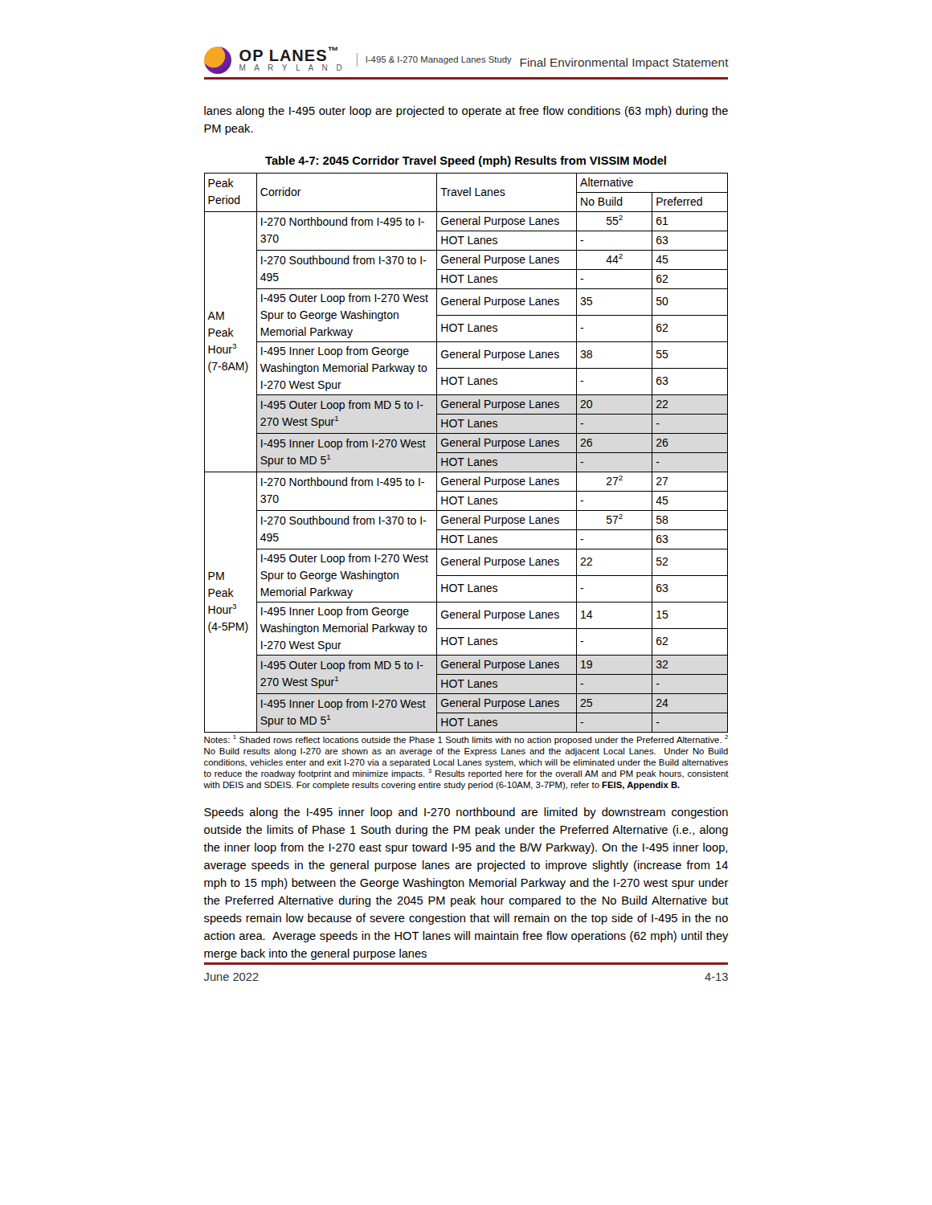OP LANES™
M A R Y L A N D
I-495 & I-270 Managed Lanes Study
Final Environmental Impact Statement
lanes along the I-495 outer loop are projected to operate at free flow conditions (63 mph) during the PM peak.
Table 4-7: 2045 Corridor Travel Speed (mph) Results from VISSIM Model
| Peak Period | Corridor | Travel Lanes | Alternative |
| --- | --- | --- | --- |
| No Build | Preferred |
| AM Peak Hour 3 (7-8AM) | I-270 Northbound from I-495 to I-370 | General Purpose Lanes | 55 2 | 61 |
| HOT Lanes | - | 63 |
| I-270 Southbound from I-370 to I-495 | General Purpose Lanes | 44 2 | 45 |
| HOT Lanes | - | 62 |
| I-495 Outer Loop from I-270 West Spur to George Washington Memorial Parkway | General Purpose Lanes | 35 | 50 |
| HOT Lanes | - | 62 |
| I-495 Inner Loop from George Washington Memorial Parkway to I-270 West Spur | General Purpose Lanes | 38 | 55 |
| HOT Lanes | - | 63 |
| I-495 Outer Loop from MD 5 to I-270 West Spur 1 | General Purpose Lanes | 20 | 22 |
| HOT Lanes | - | - |
| I-495 Inner Loop from I-270 West Spur to MD 5 1 | General Purpose Lanes | 26 | 26 |
| HOT Lanes | - | - |
| PM Peak Hour 3 (4-5PM) | I-270 Northbound from I-495 to I-370 | General Purpose Lanes | 27 2 | 27 |
| HOT Lanes | - | 45 |
| I-270 Southbound from I-370 to I-495 | General Purpose Lanes | 57 2 | 58 |
| HOT Lanes | - | 63 |
| I-495 Outer Loop from I-270 West Spur to George Washington Memorial Parkway | General Purpose Lanes | 22 | 52 |
| HOT Lanes | - | 63 |
| I-495 Inner Loop from George Washington Memorial Parkway to I-270 West Spur | General Purpose Lanes | 14 | 15 |
| HOT Lanes | - | 62 |
| I-495 Outer Loop from MD 5 to I-270 West Spur 1 | General Purpose Lanes | 19 | 32 |
| HOT Lanes | - | - |
| I-495 Inner Loop from I-270 West Spur to MD 5 1 | General Purpose Lanes | 25 | 24 |
| HOT Lanes | - | - |
Notes: 1 Shaded rows reflect locations outside the Phase 1 South limits with no action proposed under the Preferred Alternative. 2 No Build results along I-270 are shown as an average of the Express Lanes and the adjacent Local Lanes. Under No Build conditions, vehicles enter and exit I-270 via a separated Local Lanes system, which will be eliminated under the Build alternatives to reduce the roadway footprint and minimize impacts. 3 Results reported here for the overall AM and PM peak hours, consistent with DEIS and SDEIS. For complete results covering entire study period (6-10AM, 3-7PM), refer to FEIS, Appendix B.
Speeds along the I-495 inner loop and I-270 northbound are limited by downstream congestion outside the limits of Phase 1 South during the PM peak under the Preferred Alternative (i.e., along the inner loop from the I-270 east spur toward I-95 and the B/W Parkway). On the I-495 inner loop, average speeds in the general purpose lanes are projected to improve slightly (increase from 14 mph to 15 mph) between the George Washington Memorial Parkway and the I-270 west spur under the Preferred Alternative during the 2045 PM peak hour compared to the No Build Alternative but speeds remain low because of severe congestion that will remain on the top side of I-495 in the no action area. Average speeds in the HOT lanes will maintain free flow operations (62 mph) until they merge back into the general purpose lanes
June 2022 4-13